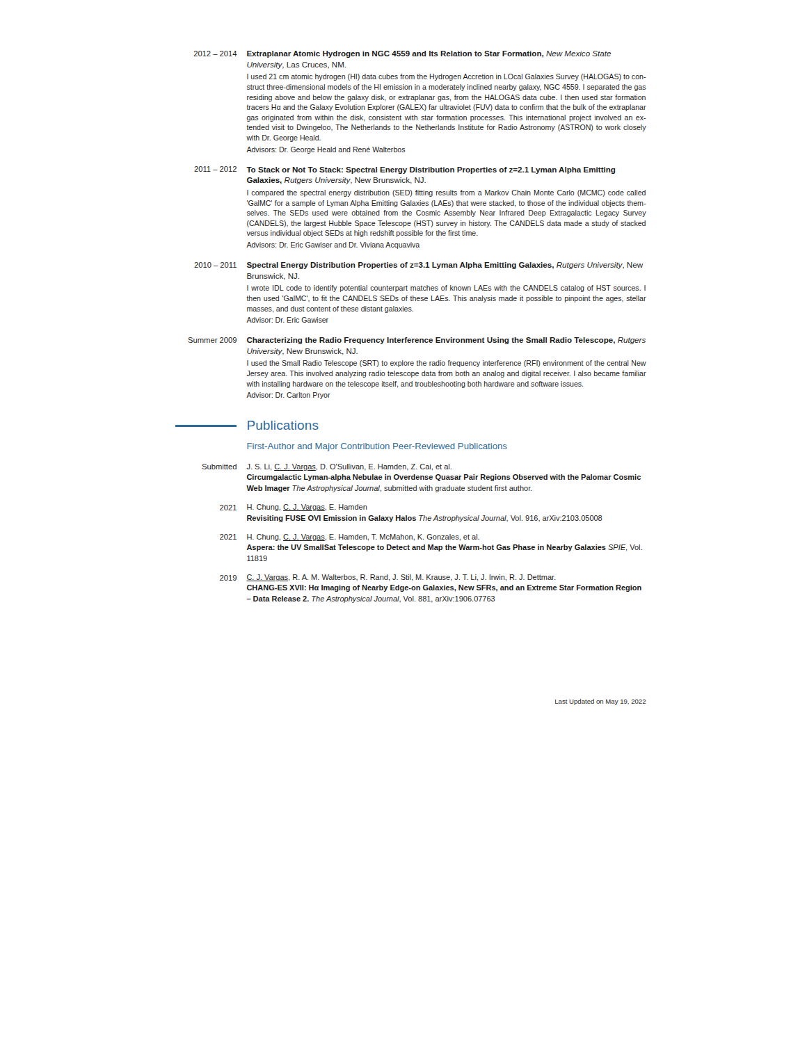2012 – 2014
Extraplanar Atomic Hydrogen in NGC 4559 and Its Relation to Star Formation, New Mexico State University, Las Cruces, NM.
I used 21 cm atomic hydrogen (HI) data cubes from the Hydrogen Accretion in LOcal Galaxies Survey (HALOGAS) to construct three-dimensional models of the HI emission in a moderately inclined nearby galaxy, NGC 4559. I separated the gas residing above and below the galaxy disk, or extraplanar gas, from the HALOGAS data cube. I then used star formation tracers Hα and the Galaxy Evolution Explorer (GALEX) far ultraviolet (FUV) data to confirm that the bulk of the extraplanar gas originated from within the disk, consistent with star formation processes. This international project involved an extended visit to Dwingeloo, The Netherlands to the Netherlands Institute for Radio Astronomy (ASTRON) to work closely with Dr. George Heald.
Advisors: Dr. George Heald and René Walterbos
2011 – 2012
To Stack or Not To Stack: Spectral Energy Distribution Properties of z=2.1 Lyman Alpha Emitting Galaxies, Rutgers University, New Brunswick, NJ.
I compared the spectral energy distribution (SED) fitting results from a Markov Chain Monte Carlo (MCMC) code called 'GalMC' for a sample of Lyman Alpha Emitting Galaxies (LAEs) that were stacked, to those of the individual objects themselves. The SEDs used were obtained from the Cosmic Assembly Near Infrared Deep Extragalactic Legacy Survey (CANDELS), the largest Hubble Space Telescope (HST) survey in history. The CANDELS data made a study of stacked versus individual object SEDs at high redshift possible for the first time.
Advisors: Dr. Eric Gawiser and Dr. Viviana Acquaviva
2010 – 2011
Spectral Energy Distribution Properties of z=3.1 Lyman Alpha Emitting Galaxies, Rutgers University, New Brunswick, NJ.
I wrote IDL code to identify potential counterpart matches of known LAEs with the CANDELS catalog of HST sources. I then used 'GalMC', to fit the CANDELS SEDs of these LAEs. This analysis made it possible to pinpoint the ages, stellar masses, and dust content of these distant galaxies.
Advisor: Dr. Eric Gawiser
Summer 2009
Characterizing the Radio Frequency Interference Environment Using the Small Radio Telescope, Rutgers University, New Brunswick, NJ.
I used the Small Radio Telescope (SRT) to explore the radio frequency interference (RFI) environment of the central New Jersey area. This involved analyzing radio telescope data from both an analog and digital receiver. I also became familiar with installing hardware on the telescope itself, and troubleshooting both hardware and software issues.
Advisor: Dr. Carlton Pryor
Publications
First-Author and Major Contribution Peer-Reviewed Publications
Submitted
J. S. Li, C. J. Vargas, D. O'Sullivan, E. Hamden, Z. Cai, et al.
Circumgalactic Lyman-alpha Nebulae in Overdense Quasar Pair Regions Observed with the Palomar Cosmic Web Imager The Astrophysical Journal, submitted with graduate student first author.
2021
H. Chung, C. J. Vargas, E. Hamden
Revisiting FUSE OVI Emission in Galaxy Halos The Astrophysical Journal, Vol. 916, arXiv:2103.05008
2021
H. Chung, C. J. Vargas, E. Hamden, T. McMahon, K. Gonzales, et al.
Aspera: the UV SmallSat Telescope to Detect and Map the Warm-hot Gas Phase in Nearby Galaxies SPIE, Vol. 11819
2019
C. J. Vargas, R. A. M. Walterbos, R. Rand, J. Stil, M. Krause, J. T. Li, J. Irwin, R. J. Dettmar.
CHANG-ES XVII: Hα Imaging of Nearby Edge-on Galaxies, New SFRs, and an Extreme Star Formation Region – Data Release 2. The Astrophysical Journal, Vol. 881, arXiv:1906.07763
Last Updated on May 19, 2022